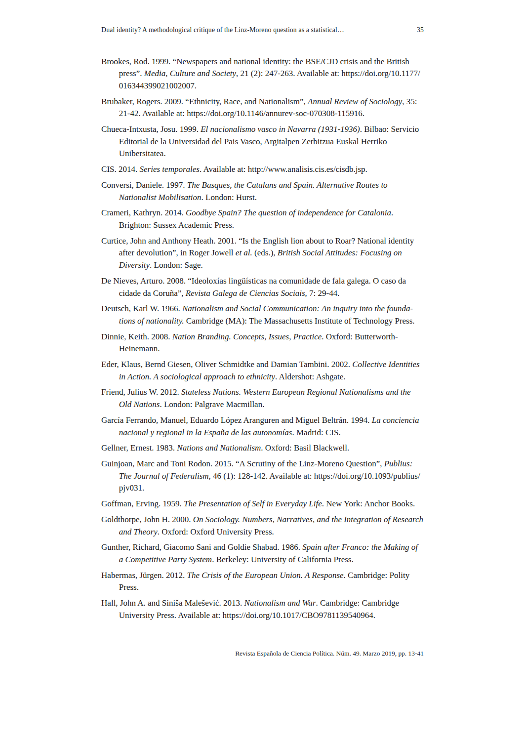Dual identity? A methodological critique of the Linz-Moreno question as a statistical… 35
Brookes, Rod. 1999. “Newspapers and national identity: the BSE/CJD crisis and the British press”. Media, Culture and Society, 21 (2): 247-263. Available at: https://doi.org/10.1177/016344399021002007.
Brubaker, Rogers. 2009. “Ethnicity, Race, and Nationalism”, Annual Review of Sociology, 35: 21-42. Available at: https://doi.org/10.1146/annurev-soc-070308-115916.
Chueca-Intxusta, Josu. 1999. El nacionalismo vasco in Navarra (1931-1936). Bilbao: Servicio Editorial de la Universidad del Pais Vasco, Argitalpen Zerbitzua Euskal Herriko Unibersitatea.
CIS. 2014. Series temporales. Available at: http://www.analisis.cis.es/cisdb.jsp.
Conversi, Daniele. 1997. The Basques, the Catalans and Spain. Alternative Routes to Nationalist Mobilisation. London: Hurst.
Crameri, Kathryn. 2014. Goodbye Spain? The question of independence for Catalonia. Brighton: Sussex Academic Press.
Curtice, John and Anthony Heath. 2001. “Is the English lion about to Roar? National identity after devolution”, in Roger Jowell et al. (eds.), British Social Attitudes: Focusing on Diversity. London: Sage.
De Nieves, Arturo. 2008. “Ideoloxías lingüísticas na comunidade de fala galega. O caso da cidade da Coruña”, Revista Galega de Ciencias Sociais, 7: 29-44.
Deutsch, Karl W. 1966. Nationalism and Social Communication: An inquiry into the foundations of nationality. Cambridge (MA): The Massachusetts Institute of Technology Press.
Dinnie, Keith. 2008. Nation Branding. Concepts, Issues, Practice. Oxford: Butterworth-Heinemann.
Eder, Klaus, Bernd Giesen, Oliver Schmidtke and Damian Tambini. 2002. Collective Identities in Action. A sociological approach to ethnicity. Aldershot: Ashgate.
Friend, Julius W. 2012. Stateless Nations. Western European Regional Nationalisms and the Old Nations. London: Palgrave Macmillan.
García Ferrando, Manuel, Eduardo López Aranguren and Miguel Beltrán. 1994. La conciencia nacional y regional in la España de las autonomías. Madrid: CIS.
Gellner, Ernest. 1983. Nations and Nationalism. Oxford: Basil Blackwell.
Guinjoan, Marc and Toni Rodon. 2015. “A Scrutiny of the Linz-Moreno Question”, Publius: The Journal of Federalism, 46 (1): 128-142. Available at: https://doi.org/10.1093/publius/pjv031.
Goffman, Erving. 1959. The Presentation of Self in Everyday Life. New York: Anchor Books.
Goldthorpe, John H. 2000. On Sociology. Numbers, Narratives, and the Integration of Research and Theory. Oxford: Oxford University Press.
Gunther, Richard, Giacomo Sani and Goldie Shabad. 1986. Spain after Franco: the Making of a Competitive Party System. Berkeley: University of California Press.
Habermas, Jürgen. 2012. The Crisis of the European Union. A Response. Cambridge: Polity Press.
Hall, John A. and Siniša Malešević. 2013. Nationalism and War. Cambridge: Cambridge University Press. Available at: https://doi.org/10.1017/CBO9781139540964.
Revista Española de Ciencia Política. Núm. 49. Marzo 2019, pp. 13-41